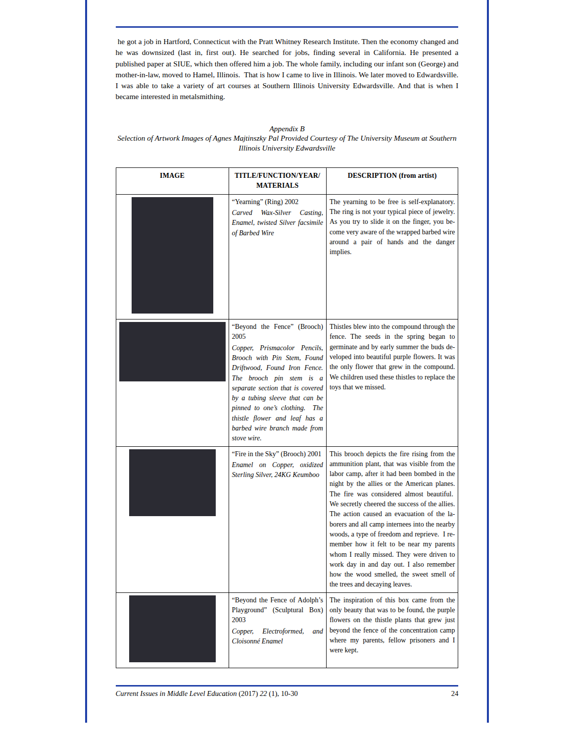he got a job in Hartford, Connecticut with the Pratt Whitney Research Institute. Then the economy changed and he was downsized (last in, first out). He searched for jobs, finding several in California. He presented a published paper at SIUE, which then offered him a job. The whole family, including our infant son (George) and mother-in-law, moved to Hamel, Illinois. That is how I came to live in Illinois. We later moved to Edwardsville. I was able to take a variety of art courses at Southern Illinois University Edwardsville. And that is when I became interested in metalsmithing.
Appendix B Selection of Artwork Images of Agnes Majtinszky Pal Provided Courtesy of The University Museum at Southern Illinois University Edwardsville
| IMAGE | TITLE/FUNCTION/YEAR/ MATERIALS | DESCRIPTION (from artist) |
| --- | --- | --- |
| | “Yearning” (Ring) 2002 Carved Wax-Silver Casting, Enamel, twisted Silver facsimile of Barbed Wire | The yearning to be free is self-explanatory. The ring is not your typical piece of jewelry. As you try to slide it on the finger, you become very aware of the wrapped barbed wire around a pair of hands and the danger implies. |
| | “Beyond the Fence” (Brooch) 2005 Copper, Prismacolor Pencils, Brooch with Pin Stem, Found Driftwood, Found Iron Fence. The brooch pin stem is a separate section that is covered by a tubing sleeve that can be pinned to one’s clothing. The thistle flower and leaf has a barbed wire branch made from stove wire. | Thistles blew into the compound through the fence. The seeds in the spring began to germi­nate and by early summer the buds developed into beautiful purple flowers. It was the only flower that grew in the compound. We chil­dren used these thistles to replace the toys that we missed. |
| | “Fire in the Sky” (Brooch) 2001 Enamel on Copper, oxidized Sterling Silver, 24KG Keumboo | This brooch depicts the fire rising from the ammunition plant, that was visible from the labor camp, after it had been bombed in the night by the allies or the American planes. The fire was considered almost beautiful. We se­cretly cheered the success of the allies. The action caused an evacuation of the laborers and all camp internees into the nearby woods, a type of freedom and reprieve. I remember how it felt to be near my parents whom I really missed. They were driven to work day in and day out. I also remember how the wood smelled, the sweet smell of the trees and decay­ing leaves. |
| | “Beyond the Fence of Adolph’s Play­ground” (Sculptural Box) 2003 Copper, Electroformed, and Cloisonné Enamel | The inspiration of this box came from the only beauty that was to be found, the purple flowers on the thistle plants that grew just beyond the fence of the concentration camp where my parents, fellow prisoners and I were kept. |
Current Issues in Middle Level Education (2017) 22 (1), 10-30
24